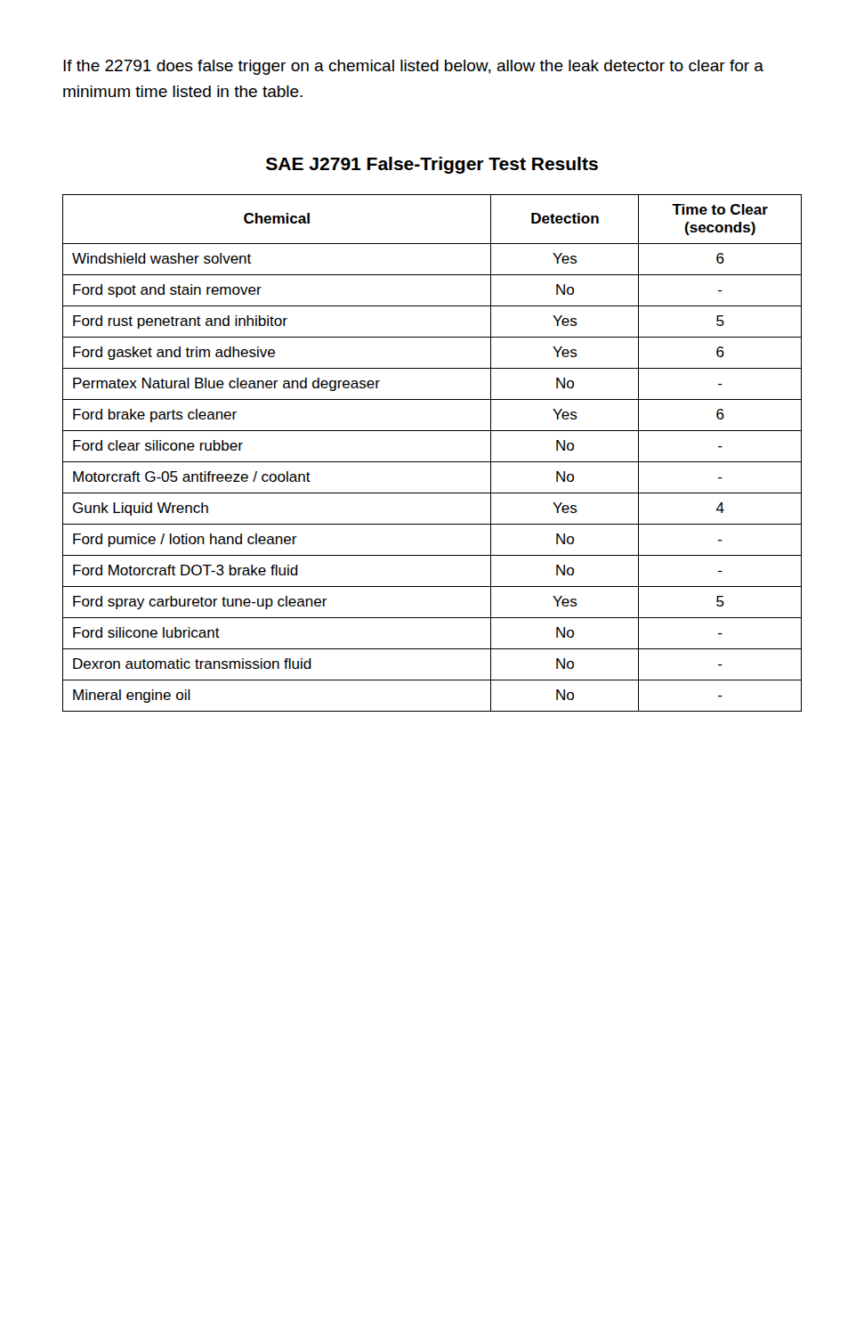If the 22791 does false trigger on a chemical listed below, allow the leak detector to clear for a minimum time listed in the table.
SAE J2791 False-Trigger Test Results
| Chemical | Detection | Time to Clear (seconds) |
| --- | --- | --- |
| Windshield washer solvent | Yes | 6 |
| Ford spot and stain remover | No | - |
| Ford rust penetrant and inhibitor | Yes | 5 |
| Ford gasket and trim adhesive | Yes | 6 |
| Permatex Natural Blue cleaner and degreaser | No | - |
| Ford brake parts cleaner | Yes | 6 |
| Ford clear silicone rubber | No | - |
| Motorcraft G-05 antifreeze / coolant | No | - |
| Gunk Liquid Wrench | Yes | 4 |
| Ford pumice / lotion hand cleaner | No | - |
| Ford Motorcraft DOT-3 brake fluid | No | - |
| Ford spray carburetor tune-up cleaner | Yes | 5 |
| Ford silicone lubricant | No | - |
| Dexron automatic transmission fluid | No | - |
| Mineral engine oil | No | - |